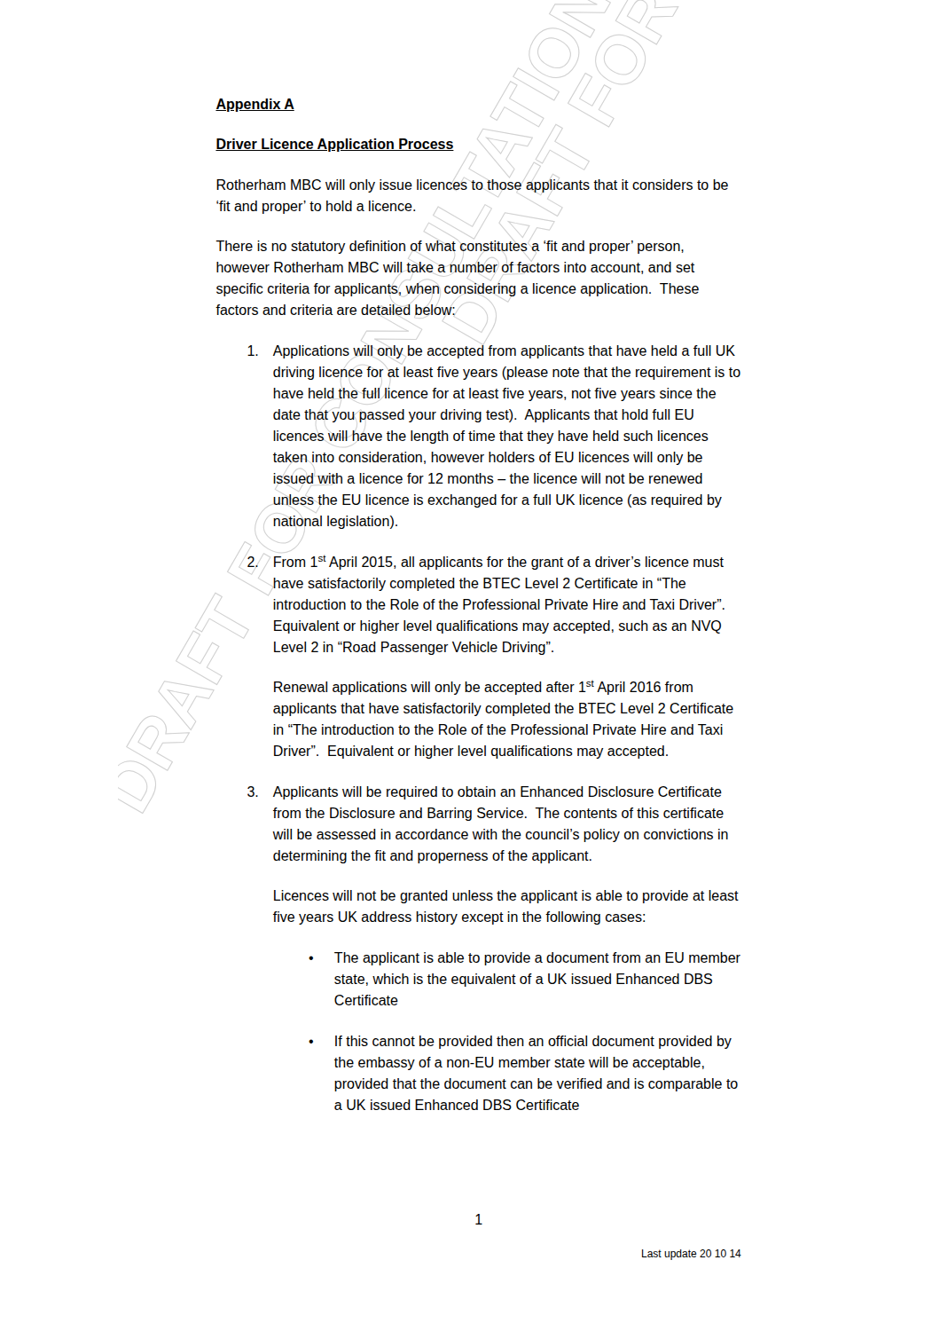DRAFT FOR CONSULTATION ONLY DRAFT FOR CONSULTATION ONLY
Appendix A
Driver Licence Application Process
Rotherham MBC will only issue licences to those applicants that it considers to be ‘fit and proper’ to hold a licence.
There is no statutory definition of what constitutes a ‘fit and proper’ person, however Rotherham MBC will take a number of factors into account, and set specific criteria for applicants, when considering a licence application. These factors and criteria are detailed below:
Applications will only be accepted from applicants that have held a full UK driving licence for at least five years (please note that the requirement is to have held the full licence for at least five years, not five years since the date that you passed your driving test). Applicants that hold full EU licences will have the length of time that they have held such licences taken into consideration, however holders of EU licences will only be issued with a licence for 12 months – the licence will not be renewed unless the EU licence is exchanged for a full UK licence (as required by national legislation).
From 1st April 2015, all applicants for the grant of a driver’s licence must have satisfactorily completed the BTEC Level 2 Certificate in “The introduction to the Role of the Professional Private Hire and Taxi Driver”. Equivalent or higher level qualifications may accepted, such as an NVQ Level 2 in “Road Passenger Vehicle Driving”.
Renewal applications will only be accepted after 1st April 2016 from applicants that have satisfactorily completed the BTEC Level 2 Certificate in “The introduction to the Role of the Professional Private Hire and Taxi Driver”. Equivalent or higher level qualifications may accepted.
Applicants will be required to obtain an Enhanced Disclosure Certificate from the Disclosure and Barring Service. The contents of this certificate will be assessed in accordance with the council’s policy on convictions in determining the fit and properness of the applicant.
Licences will not be granted unless the applicant is able to provide at least five years UK address history except in the following cases:
The applicant is able to provide a document from an EU member state, which is the equivalent of a UK issued Enhanced DBS Certificate
If this cannot be provided then an official document provided by the embassy of a non-EU member state will be acceptable, provided that the document can be verified and is comparable to a UK issued Enhanced DBS Certificate
1
Last update 20 10 14